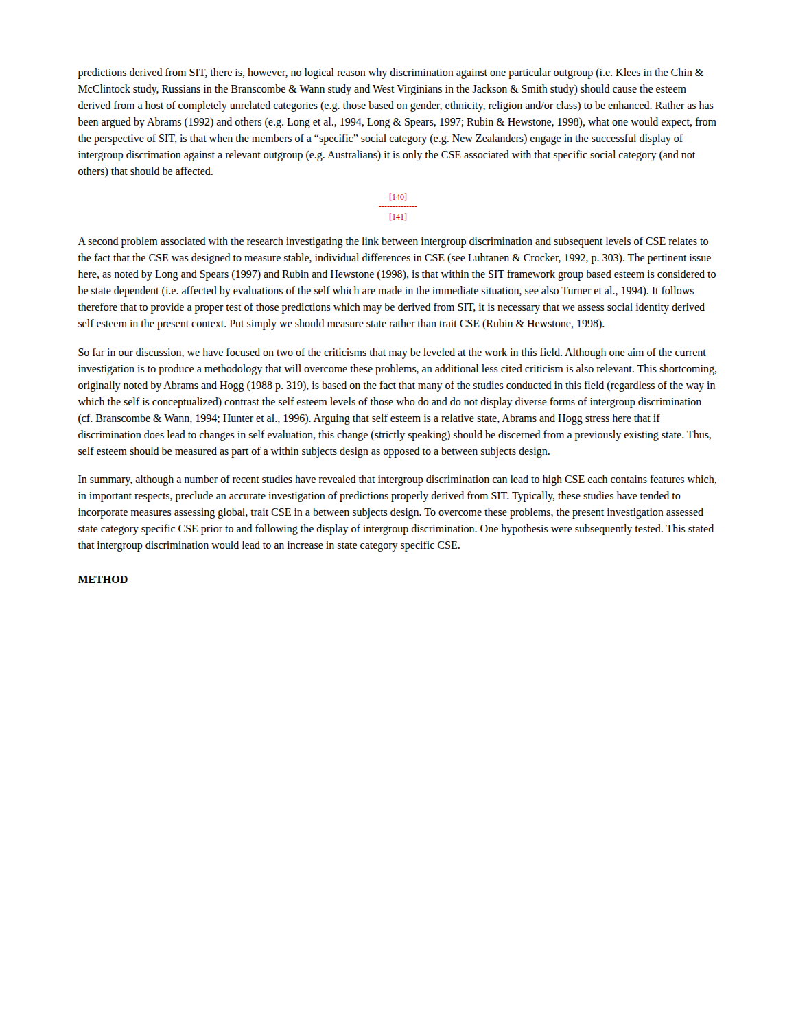predictions derived from SIT, there is, however, no logical reason why discrimination against one particular outgroup (i.e. Klees in the Chin & McClintock study, Russians in the Branscombe & Wann study and West Virginians in the Jackson & Smith study) should cause the esteem derived from a host of completely unrelated categories (e.g. those based on gender, ethnicity, religion and/or class) to be enhanced. Rather as has been argued by Abrams (1992) and others (e.g. Long et al., 1994, Long & Spears, 1997; Rubin & Hewstone, 1998), what one would expect, from the perspective of SIT, is that when the members of a “specific” social category (e.g. New Zealanders) engage in the successful display of intergroup discrimation against a relevant outgroup (e.g. Australians) it is only the CSE associated with that specific social category (and not others) that should be affected.
[140]
--------------
[141]
A second problem associated with the research investigating the link between intergroup discrimination and subsequent levels of CSE relates to the fact that the CSE was designed to measure stable, individual differences in CSE (see Luhtanen & Crocker, 1992, p. 303). The pertinent issue here, as noted by Long and Spears (1997) and Rubin and Hewstone (1998), is that within the SIT framework group based esteem is considered to be state dependent (i.e. affected by evaluations of the self which are made in the immediate situation, see also Turner et al., 1994). It follows therefore that to provide a proper test of those predictions which may be derived from SIT, it is necessary that we assess social identity derived self esteem in the present context. Put simply we should measure state rather than trait CSE (Rubin & Hewstone, 1998).
So far in our discussion, we have focused on two of the criticisms that may be leveled at the work in this field. Although one aim of the current investigation is to produce a methodology that will overcome these problems, an additional less cited criticism is also relevant. This shortcoming, originally noted by Abrams and Hogg (1988 p. 319), is based on the fact that many of the studies conducted in this field (regardless of the way in which the self is conceptualized) contrast the self esteem levels of those who do and do not display diverse forms of intergroup discrimination (cf. Branscombe & Wann, 1994; Hunter et al., 1996). Arguing that self esteem is a relative state, Abrams and Hogg stress here that if discrimination does lead to changes in self evaluation, this change (strictly speaking) should be discerned from a previously existing state. Thus, self esteem should be measured as part of a within subjects design as opposed to a between subjects design.
In summary, although a number of recent studies have revealed that intergroup discrimination can lead to high CSE each contains features which, in important respects, preclude an accurate investigation of predictions properly derived from SIT. Typically, these studies have tended to incorporate measures assessing global, trait CSE in a between subjects design. To overcome these problems, the present investigation assessed state category specific CSE prior to and following the display of intergroup discrimination. One hypothesis were subsequently tested. This stated that intergroup discrimination would lead to an increase in state category specific CSE.
METHOD